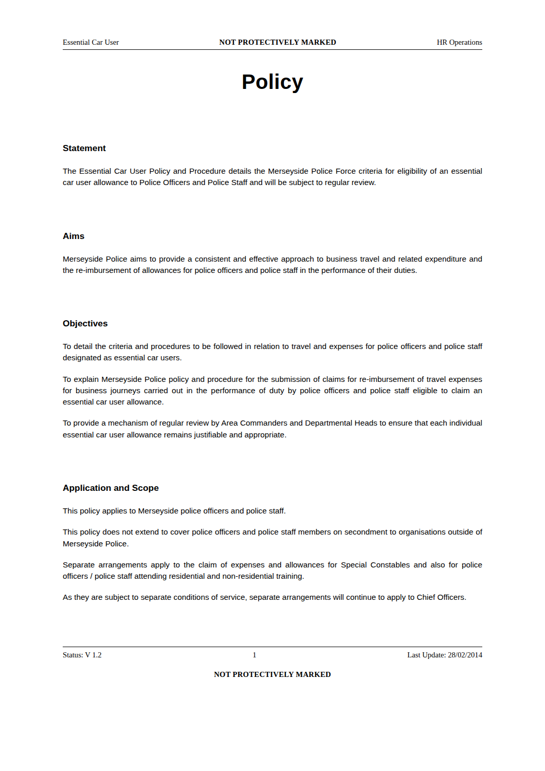Essential Car User NOT PROTECTIVELY MARKED HR Operations
Policy
Statement
The Essential Car User Policy and Procedure details the Merseyside Police Force criteria for eligibility of an essential car user allowance to Police Officers and Police Staff and will be subject to regular review.
Aims
Merseyside Police aims to provide a consistent and effective approach to business travel and related expenditure and the re-imbursement of allowances for police officers and police staff in the performance of their duties.
Objectives
To detail the criteria and procedures to be followed in relation to travel and expenses for police officers and police staff designated as essential car users.
To explain Merseyside Police policy and procedure for the submission of claims for re-imbursement of travel expenses for business journeys carried out in the performance of duty by police officers and police staff eligible to claim an essential car user allowance.
To provide a mechanism of regular review by Area Commanders and Departmental Heads to ensure that each individual essential car user allowance remains justifiable and appropriate.
Application and Scope
This policy applies to Merseyside police officers and police staff.
This policy does not extend to cover police officers and police staff members on secondment to organisations outside of Merseyside Police.
Separate arrangements apply to the claim of expenses and allowances for Special Constables and also for police officers / police staff attending residential and non-residential training.
As they are subject to separate conditions of service, separate arrangements will continue to apply to Chief Officers.
Status: V 1.2 1 Last Update: 28/02/2014
NOT PROTECTIVELY MARKED